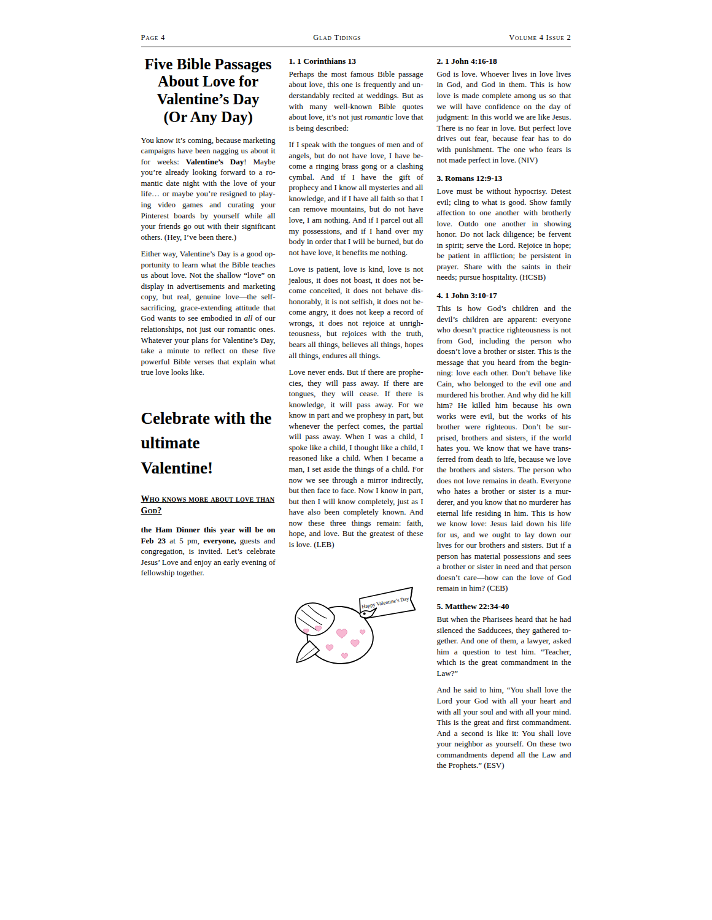Page 4
Glad Tidings
Volume 4 Issue 2
Five Bible Passages About Love for Valentine’s Day
(Or Any Day)
You know it’s coming, because marketing campaigns have been nagging us about it for weeks: Valentine’s Day! Maybe you’re already looking forward to a romantic date night with the love of your life… or maybe you’re resigned to playing video games and curating your Pinterest boards by yourself while all your friends go out with their significant others. (Hey, I’ve been there.)
Either way, Valentine’s Day is a good opportunity to learn what the Bible teaches us about love. Not the shallow “love” on display in advertisements and marketing copy, but real, genuine love—the self-sacrificing, grace-extending attitude that God wants to see embodied in all of our relationships, not just our romantic ones. Whatever your plans for Valentine’s Day, take a minute to reflect on these five powerful Bible verses that explain what true love looks like.
Celebrate with the ultimate Valentine!
Who knows more about love than God?
the Ham Dinner this year will be on Feb 23 at 5 pm, everyone, guests and congregation, is invited. Let’s celebrate Jesus’ Love and enjoy an early evening of fellowship together.
1. 1 Corinthians 13
Perhaps the most famous Bible passage about love, this one is frequently and understandably recited at weddings. But as with many well-known Bible quotes about love, it’s not just romantic love that is being described:
If I speak with the tongues of men and of angels, but do not have love, I have become a ringing brass gong or a clashing cymbal. And if I have the gift of prophecy and I know all mysteries and all knowledge, and if I have all faith so that I can remove mountains, but do not have love, I am nothing. And if I parcel out all my possessions, and if I hand over my body in order that I will be burned, but do not have love, it benefits me nothing.
Love is patient, love is kind, love is not jealous, it does not boast, it does not become conceited, it does not behave dishonorably, it is not selfish, it does not become angry, it does not keep a record of wrongs, it does not rejoice at unrighteousness, but rejoices with the truth, bears all things, believes all things, hopes all things, endures all things.
Love never ends. But if there are prophecies, they will pass away. If there are tongues, they will cease. If there is knowledge, it will pass away. For we know in part and we prophesy in part, but whenever the perfect comes, the partial will pass away. When I was a child, I spoke like a child, I thought like a child, I reasoned like a child. When I became a man, I set aside the things of a child. For now we see through a mirror indirectly, but then face to face. Now I know in part, but then I will know completely, just as I have also been completely known. And now these three things remain: faith, hope, and love. But the greatest of these is love. (LEB)
Happy Valentine’s Day
2. 1 John 4:16-18
God is love. Whoever lives in love lives in God, and God in them. This is how love is made complete among us so that we will have confidence on the day of judgment: In this world we are like Jesus. There is no fear in love. But perfect love drives out fear, because fear has to do with punishment. The one who fears is not made perfect in love. (NIV)
3. Romans 12:9-13
Love must be without hypocrisy. Detest evil; cling to what is good. Show family affection to one another with brotherly love. Outdo one another in showing honor. Do not lack diligence; be fervent in spirit; serve the Lord. Rejoice in hope; be patient in affliction; be persistent in prayer. Share with the saints in their needs; pursue hospitality. (HCSB)
4. 1 John 3:10-17
This is how God’s children and the devil’s children are apparent: everyone who doesn’t practice righteousness is not from God, including the person who doesn’t love a brother or sister. This is the message that you heard from the beginning: love each other. Don’t behave like Cain, who belonged to the evil one and murdered his brother. And why did he kill him? He killed him because his own works were evil, but the works of his brother were righteous. Don’t be surprised, brothers and sisters, if the world hates you. We know that we have transferred from death to life, because we love the brothers and sisters. The person who does not love remains in death. Everyone who hates a brother or sister is a murderer, and you know that no murderer has eternal life residing in him. This is how we know love: Jesus laid down his life for us, and we ought to lay down our lives for our brothers and sisters. But if a person has material possessions and sees a brother or sister in need and that person doesn’t care—how can the love of God remain in him? (CEB)
5. Matthew 22:34-40
But when the Pharisees heard that he had silenced the Sadducees, they gathered together. And one of them, a lawyer, asked him a question to test him. “Teacher, which is the great commandment in the Law?”
And he said to him, “You shall love the Lord your God with all your heart and with all your soul and with all your mind. This is the great and first commandment. And a second is like it: You shall love your neighbor as yourself. On these two commandments depend all the Law and the Prophets.” (ESV)